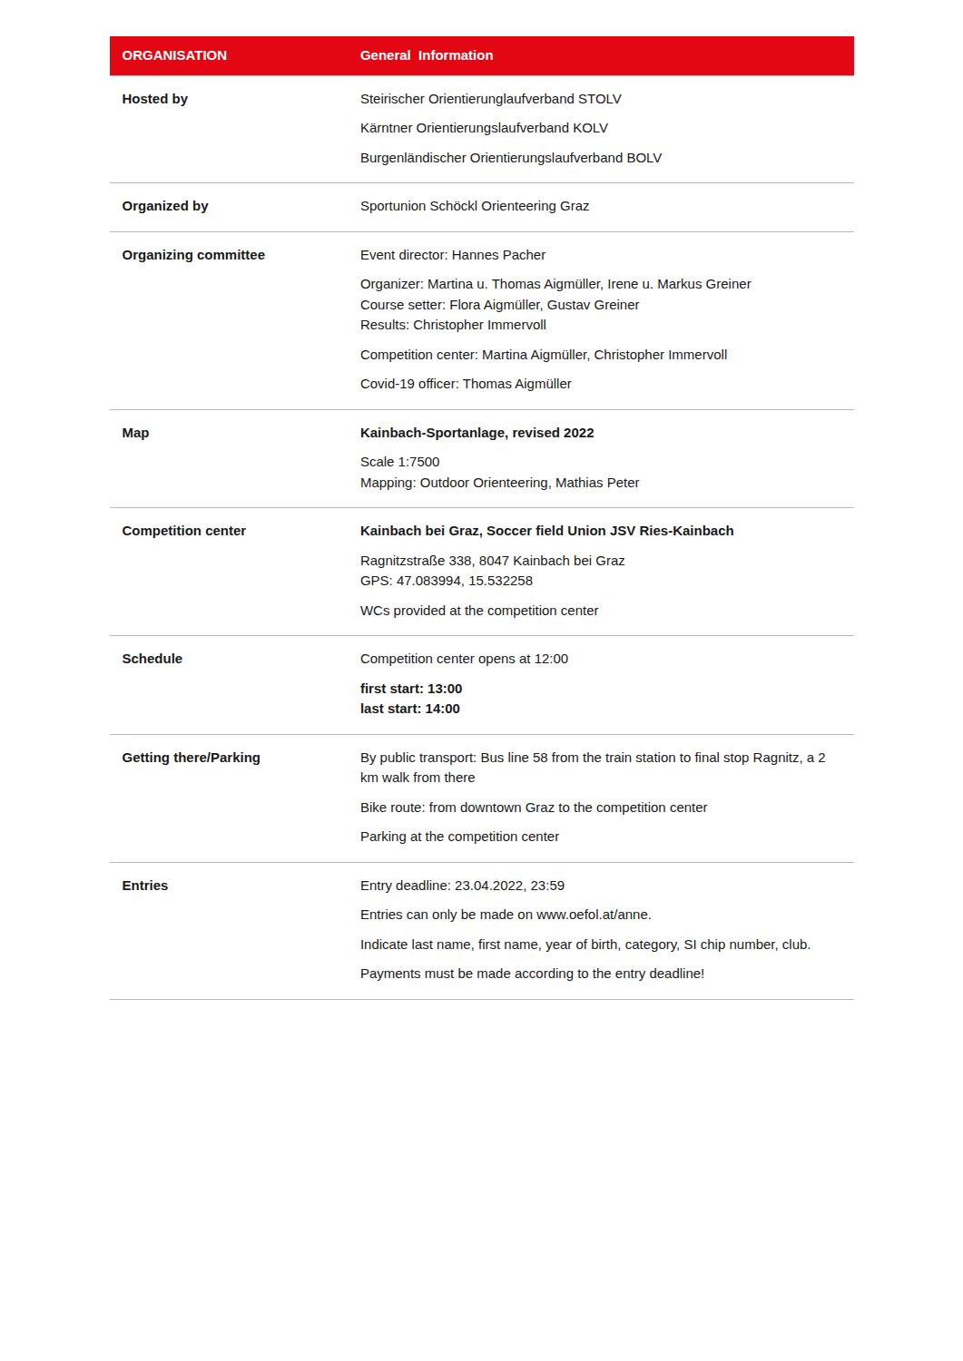| ORGANISATION | General Information |
| --- | --- |
| Hosted by | Steirischer Orientierunglaufverband STOLV Kärntner Orientierungslaufverband KOLV Burgenländischer Orientierungslaufverband BOLV |
| Organized by | Sportunion Schöckl Orienteering Graz |
| Organizing committee | Event director: Hannes Pacher Organizer: Martina u. Thomas Aigmüller, Irene u. Markus Greiner Course setter: Flora Aigmüller, Gustav Greiner Results: Christopher Immervoll Competition center: Martina Aigmüller, Christopher Immervoll Covid-19 officer: Thomas Aigmüller |
| Map | Kainbach-Sportanlage, revised 2022 Scale 1:7500 Mapping: Outdoor Orienteering, Mathias Peter |
| Competition center | Kainbach bei Graz, Soccer field Union JSV Ries-Kainbach Ragnitzstraße 338, 8047 Kainbach bei Graz GPS: 47.083994, 15.532258 WCs provided at the competition center |
| Schedule | Competition center opens at 12:00 first start: 13:00 last start: 14:00 |
| Getting there/Parking | By public transport: Bus line 58 from the train station to final stop Ragnitz, a 2 km walk from there Bike route: from downtown Graz to the competition center Parking at the competition center |
| Entries | Entry deadline: 23.04.2022, 23:59 Entries can only be made on www.oefol.at/anne. Indicate last name, first name, year of birth, category, SI chip number, club. Payments must be made according to the entry deadline! |